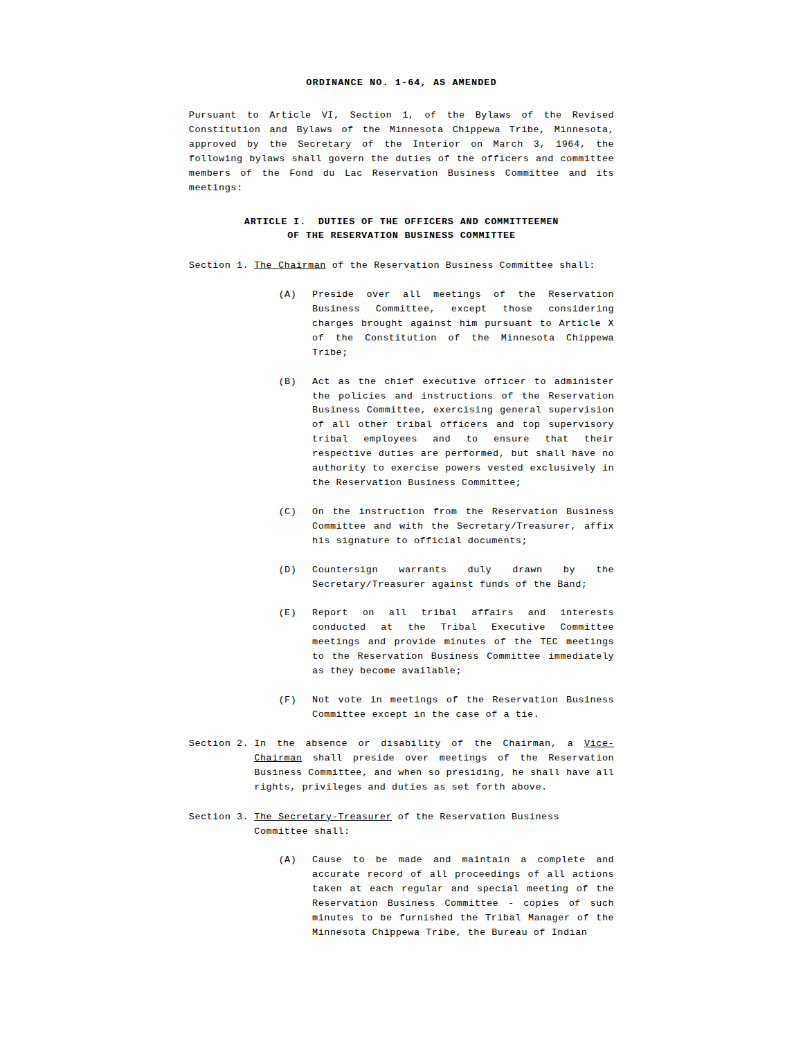ORDINANCE NO. 1-64, AS AMENDED
Pursuant to Article VI, Section 1, of the Bylaws of the Revised Constitution and Bylaws of the Minnesota Chippewa Tribe, Minnesota, approved by the Secretary of the Interior on March 3, 1964, the following bylaws shall govern the duties of the officers and committee members of the Fond du Lac Reservation Business Committee and its meetings:
ARTICLE I. DUTIES OF THE OFFICERS AND COMMITTEEMEN
OF THE RESERVATION BUSINESS COMMITTEE
Section 1.
The Chairman of the Reservation Business Committee shall:
(A) Preside over all meetings of the Reservation Business Committee, except those considering charges brought against him pursuant to Article X of the Constitution of the Minnesota Chippewa Tribe;
(B) Act as the chief executive officer to administer the policies and instructions of the Reservation Business Committee, exercising general supervision of all other tribal officers and top supervisory tribal employees and to ensure that their respective duties are performed, but shall have no authority to exercise powers vested exclusively in the Reservation Business Committee;
(C) On the instruction from the Reservation Business Committee and with the Secretary/Treasurer, affix his signature to official documents;
(D) Countersign warrants duly drawn by the Secretary/Treasurer against funds of the Band;
(E) Report on all tribal affairs and interests conducted at the Tribal Executive Committee meetings and provide minutes of the TEC meetings to the Reservation Business Committee immediately as they become available;
(F) Not vote in meetings of the Reservation Business Committee except in the case of a tie.
Section 2.
In the absence or disability of the Chairman, a Vice-Chairman shall preside over meetings of the Reservation Business Committee, and when so presiding, he shall have all rights, privileges and duties as set forth above.
Section 3.
The Secretary-Treasurer of the Reservation Business Committee shall:
(A) Cause to be made and maintain a complete and accurate record of all proceedings of all actions taken at each regular and special meeting of the Reservation Business Committee - copies of such minutes to be furnished the Tribal Manager of the Minnesota Chippewa Tribe, the Bureau of Indian